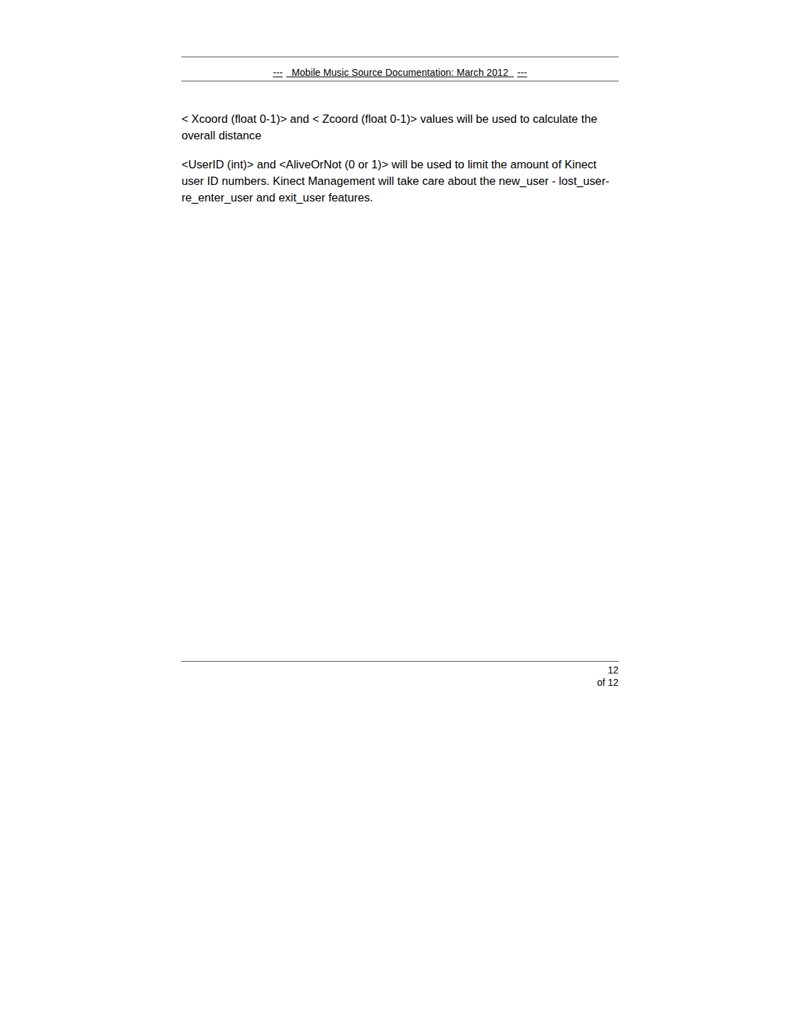--- Mobile Music Source Documentation: March 2012 ---
< Xcoord (float 0-1)> and < Zcoord (float 0-1)> values will be used to calculate the overall distance
<UserID (int)> and <AliveOrNot (0 or 1)> will be used to limit the amount of Kinect user ID numbers. Kinect Management will take care about the new_user - lost_user- re_enter_user and exit_user features.
12 of 12